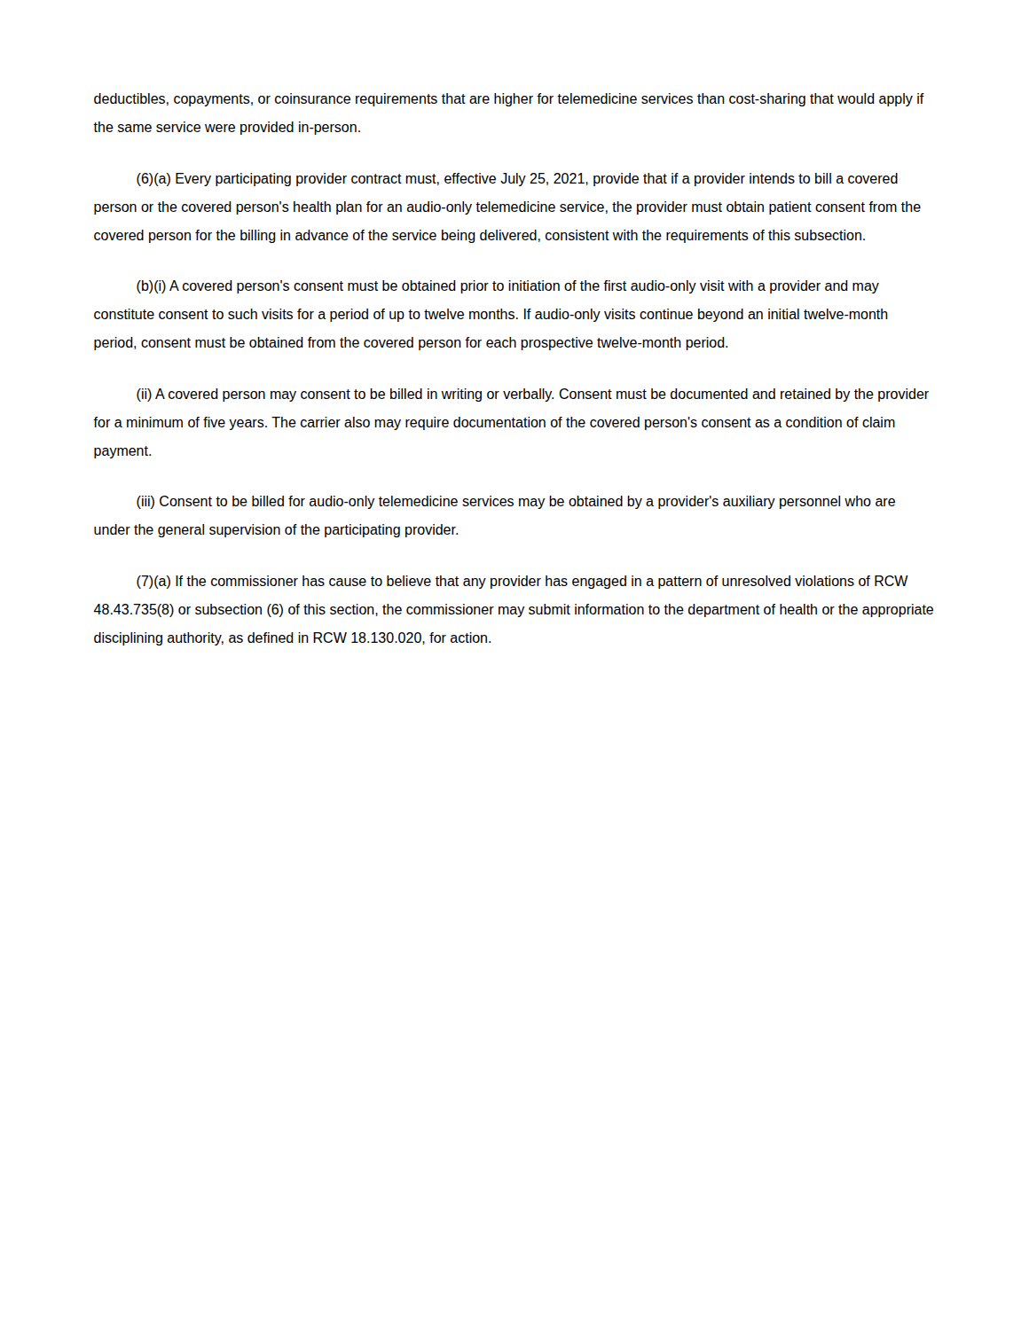deductibles, copayments, or coinsurance requirements that are higher for telemedicine services than cost-sharing that would apply if the same service were provided in-person.
(6)(a) Every participating provider contract must, effective July 25, 2021, provide that if a provider intends to bill a covered person or the covered person's health plan for an audio-only telemedicine service, the provider must obtain patient consent from the covered person for the billing in advance of the service being delivered, consistent with the requirements of this subsection.
(b)(i) A covered person's consent must be obtained prior to initiation of the first audio-only visit with a provider and may constitute consent to such visits for a period of up to twelve months. If audio-only visits continue beyond an initial twelve-month period, consent must be obtained from the covered person for each prospective twelve-month period.
(ii) A covered person may consent to be billed in writing or verbally. Consent must be documented and retained by the provider for a minimum of five years. The carrier also may require documentation of the covered person's consent as a condition of claim payment.
(iii) Consent to be billed for audio-only telemedicine services may be obtained by a provider's auxiliary personnel who are under the general supervision of the participating provider.
(7)(a) If the commissioner has cause to believe that any provider has engaged in a pattern of unresolved violations of RCW 48.43.735(8) or subsection (6) of this section, the commissioner may submit information to the department of health or the appropriate disciplining authority, as defined in RCW 18.130.020, for action.